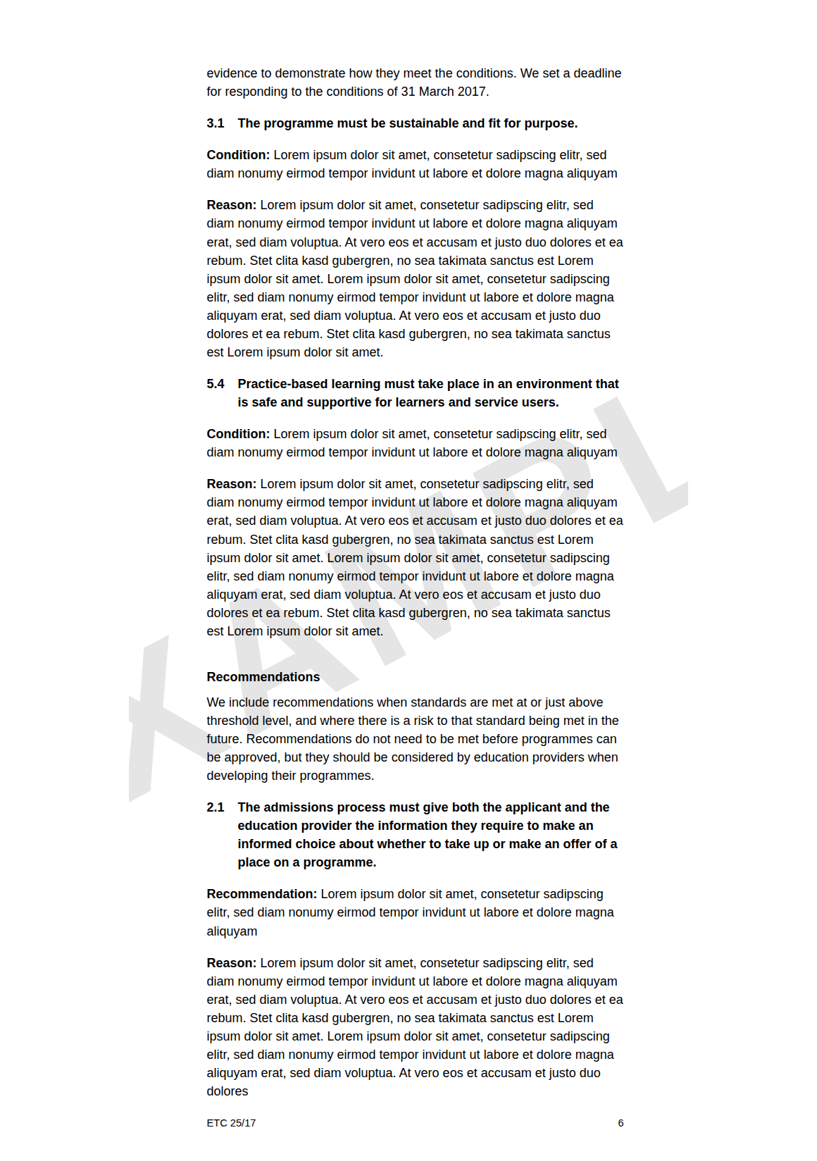EXAMPLE
evidence to demonstrate how they meet the conditions. We set a deadline for responding to the conditions of 31 March 2017.
3.1 The programme must be sustainable and fit for purpose.
Condition: Lorem ipsum dolor sit amet, consetetur sadipscing elitr, sed diam nonumy eirmod tempor invidunt ut labore et dolore magna aliquyam
Reason: Lorem ipsum dolor sit amet, consetetur sadipscing elitr, sed diam nonumy eirmod tempor invidunt ut labore et dolore magna aliquyam erat, sed diam voluptua. At vero eos et accusam et justo duo dolores et ea rebum. Stet clita kasd gubergren, no sea takimata sanctus est Lorem ipsum dolor sit amet. Lorem ipsum dolor sit amet, consetetur sadipscing elitr, sed diam nonumy eirmod tempor invidunt ut labore et dolore magna aliquyam erat, sed diam voluptua. At vero eos et accusam et justo duo dolores et ea rebum. Stet clita kasd gubergren, no sea takimata sanctus est Lorem ipsum dolor sit amet.
5.4 Practice-based learning must take place in an environment that is safe and supportive for learners and service users.
Condition: Lorem ipsum dolor sit amet, consetetur sadipscing elitr, sed diam nonumy eirmod tempor invidunt ut labore et dolore magna aliquyam
Reason: Lorem ipsum dolor sit amet, consetetur sadipscing elitr, sed diam nonumy eirmod tempor invidunt ut labore et dolore magna aliquyam erat, sed diam voluptua. At vero eos et accusam et justo duo dolores et ea rebum. Stet clita kasd gubergren, no sea takimata sanctus est Lorem ipsum dolor sit amet. Lorem ipsum dolor sit amet, consetetur sadipscing elitr, sed diam nonumy eirmod tempor invidunt ut labore et dolore magna aliquyam erat, sed diam voluptua. At vero eos et accusam et justo duo dolores et ea rebum. Stet clita kasd gubergren, no sea takimata sanctus est Lorem ipsum dolor sit amet.
Recommendations
We include recommendations when standards are met at or just above threshold level, and where there is a risk to that standard being met in the future. Recommendations do not need to be met before programmes can be approved, but they should be considered by education providers when developing their programmes.
2.1 The admissions process must give both the applicant and the education provider the information they require to make an informed choice about whether to take up or make an offer of a place on a programme.
Recommendation: Lorem ipsum dolor sit amet, consetetur sadipscing elitr, sed diam nonumy eirmod tempor invidunt ut labore et dolore magna aliquyam
Reason: Lorem ipsum dolor sit amet, consetetur sadipscing elitr, sed diam nonumy eirmod tempor invidunt ut labore et dolore magna aliquyam erat, sed diam voluptua. At vero eos et accusam et justo duo dolores et ea rebum. Stet clita kasd gubergren, no sea takimata sanctus est Lorem ipsum dolor sit amet. Lorem ipsum dolor sit amet, consetetur sadipscing elitr, sed diam nonumy eirmod tempor invidunt ut labore et dolore magna aliquyam erat, sed diam voluptua. At vero eos et accusam et justo duo dolores
ETC 25/17 6